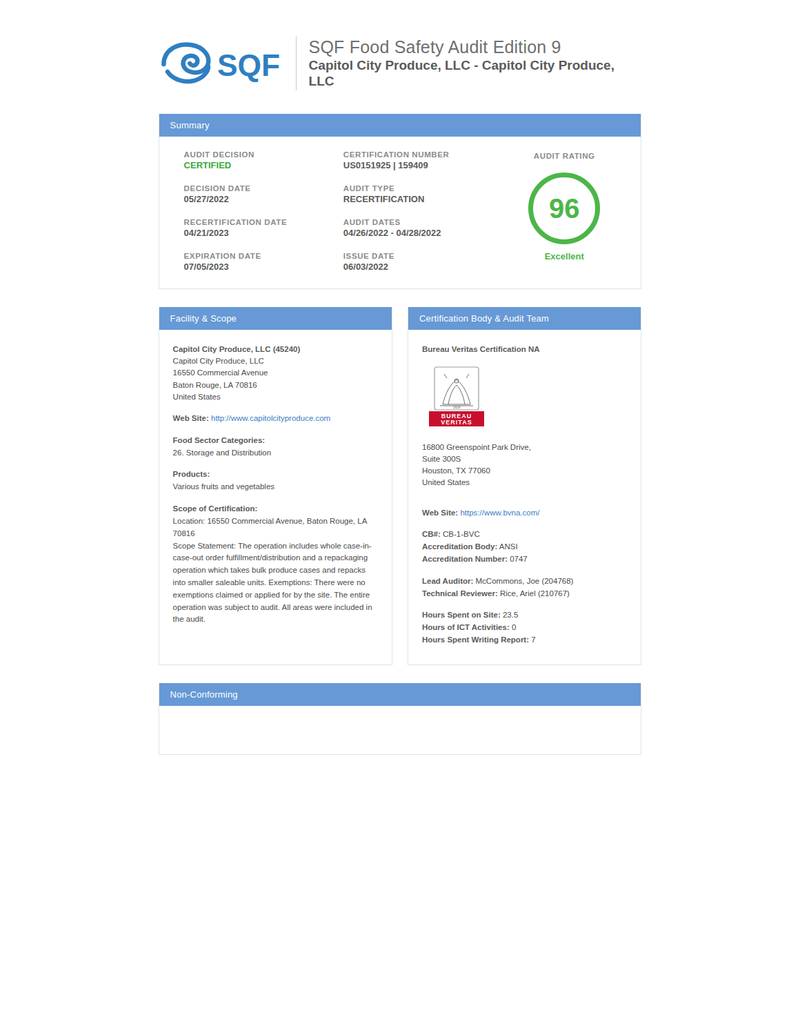SQF
SQF Food Safety Audit Edition 9
Capitol City Produce, LLC - Capitol City Produce, LLC
Summary
Audit Decision
CERTIFIED
Decision Date
05/27/2022
Recertification Date
04/21/2023
Expiration Date
07/05/2023
Certification Number
US0151925 | 159409
Audit Type
RECERTIFICATION
Audit Dates
04/26/2022 - 04/28/2022
Issue Date
06/03/2022
Audit Rating
96
Excellent
Facility & Scope
Capitol City Produce, LLC (45240)
Capitol City Produce, LLC
16550 Commercial Avenue
Baton Rouge, LA 70816
United States
Web Site: http://www.capitolcityproduce.com
Food Sector Categories:
26. Storage and Distribution
Products:
Various fruits and vegetables
Scope of Certification:
Location: 16550 Commercial Avenue, Baton Rouge, LA 70816
Scope Statement: The operation includes whole case-in-case-out order fulfillment/distribution and a repackaging operation which takes bulk produce cases and repacks into smaller saleable units. Exemptions: There were no exemptions claimed or applied for by the site. The entire operation was subject to audit. All areas were included in the audit.
Certification Body & Audit Team
Bureau Veritas Certification NA
1828 BUREAU VERITAS
16800 Greenspoint Park Drive,
Suite 300S
Houston, TX 77060
United States
Web Site: https://www.bvna.com/
CB#: CB-1-BVC
Accreditation Body: ANSI
Accreditation Number: 0747
Lead Auditor: McCommons, Joe (204768)
Technical Reviewer: Rice, Ariel (210767)
Hours Spent on Site: 23.5
Hours of ICT Activities: 0
Hours Spent Writing Report: 7
Non-Conforming